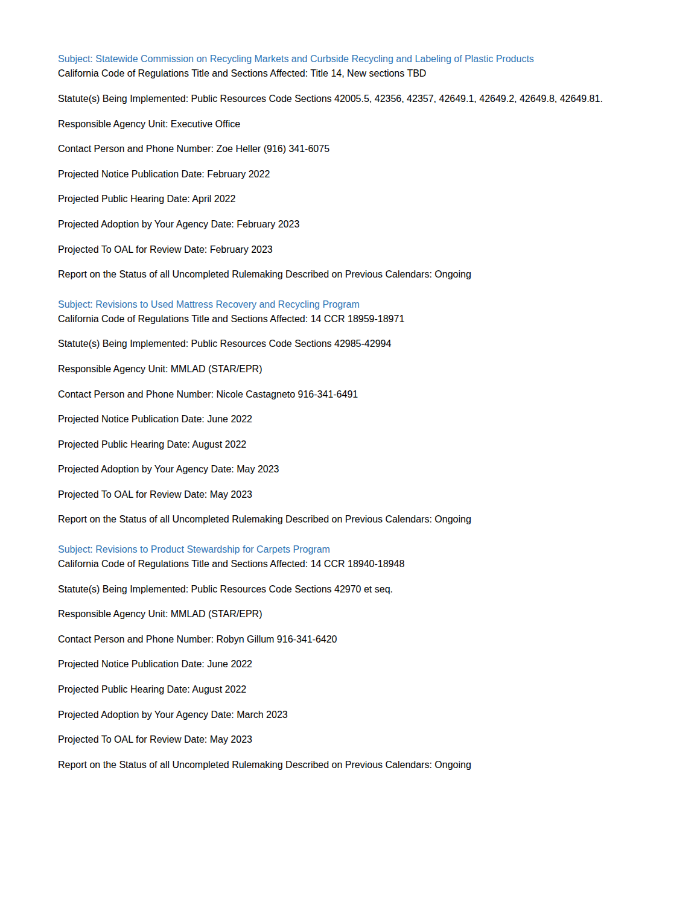Subject: Statewide Commission on Recycling Markets and Curbside Recycling and Labeling of Plastic Products
California Code of Regulations Title and Sections Affected: Title 14, New sections TBD
Statute(s) Being Implemented: Public Resources Code Sections 42005.5, 42356, 42357, 42649.1, 42649.2, 42649.8, 42649.81.
Responsible Agency Unit: Executive Office
Contact Person and Phone Number: Zoe Heller (916) 341-6075
Projected Notice Publication Date: February 2022
Projected Public Hearing Date: April 2022
Projected Adoption by Your Agency Date: February 2023
Projected To OAL for Review Date: February 2023
Report on the Status of all Uncompleted Rulemaking Described on Previous Calendars: Ongoing
Subject: Revisions to Used Mattress Recovery and Recycling Program
California Code of Regulations Title and Sections Affected: 14 CCR 18959-18971
Statute(s) Being Implemented: Public Resources Code Sections 42985-42994
Responsible Agency Unit: MMLAD (STAR/EPR)
Contact Person and Phone Number: Nicole Castagneto 916-341-6491
Projected Notice Publication Date: June 2022
Projected Public Hearing Date: August 2022
Projected Adoption by Your Agency Date: May 2023
Projected To OAL for Review Date: May 2023
Report on the Status of all Uncompleted Rulemaking Described on Previous Calendars: Ongoing
Subject: Revisions to Product Stewardship for Carpets Program
California Code of Regulations Title and Sections Affected: 14 CCR 18940-18948
Statute(s) Being Implemented: Public Resources Code Sections 42970 et seq.
Responsible Agency Unit: MMLAD (STAR/EPR)
Contact Person and Phone Number: Robyn Gillum 916-341-6420
Projected Notice Publication Date: June 2022
Projected Public Hearing Date: August 2022
Projected Adoption by Your Agency Date: March 2023
Projected To OAL for Review Date: May 2023
Report on the Status of all Uncompleted Rulemaking Described on Previous Calendars: Ongoing